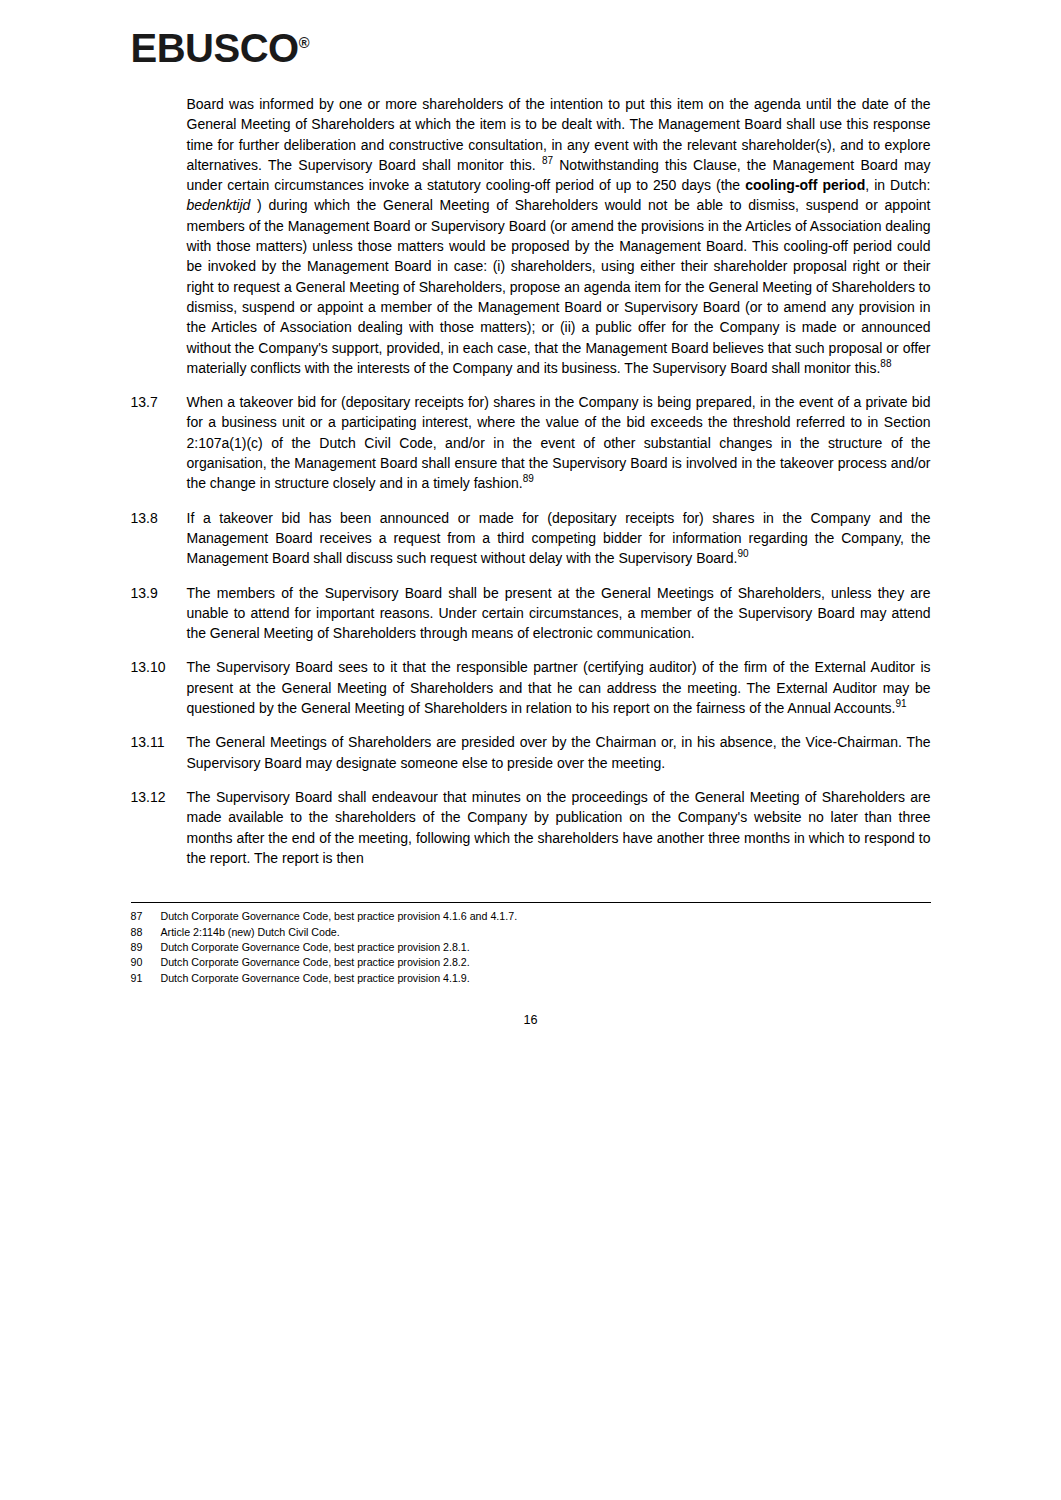EBUSCO®
Board was informed by one or more shareholders of the intention to put this item on the agenda until the date of the General Meeting of Shareholders at which the item is to be dealt with. The Management Board shall use this response time for further deliberation and constructive consultation, in any event with the relevant shareholder(s), and to explore alternatives. The Supervisory Board shall monitor this. 87 Notwithstanding this Clause, the Management Board may under certain circumstances invoke a statutory cooling-off period of up to 250 days (the cooling-off period, in Dutch: bedenktijd ) during which the General Meeting of Shareholders would not be able to dismiss, suspend or appoint members of the Management Board or Supervisory Board (or amend the provisions in the Articles of Association dealing with those matters) unless those matters would be proposed by the Management Board. This cooling-off period could be invoked by the Management Board in case: (i) shareholders, using either their shareholder proposal right or their right to request a General Meeting of Shareholders, propose an agenda item for the General Meeting of Shareholders to dismiss, suspend or appoint a member of the Management Board or Supervisory Board (or to amend any provision in the Articles of Association dealing with those matters); or (ii) a public offer for the Company is made or announced without the Company's support, provided, in each case, that the Management Board believes that such proposal or offer materially conflicts with the interests of the Company and its business. The Supervisory Board shall monitor this.88
13.7 When a takeover bid for (depositary receipts for) shares in the Company is being prepared, in the event of a private bid for a business unit or a participating interest, where the value of the bid exceeds the threshold referred to in Section 2:107a(1)(c) of the Dutch Civil Code, and/or in the event of other substantial changes in the structure of the organisation, the Management Board shall ensure that the Supervisory Board is involved in the takeover process and/or the change in structure closely and in a timely fashion.89
13.8 If a takeover bid has been announced or made for (depositary receipts for) shares in the Company and the Management Board receives a request from a third competing bidder for information regarding the Company, the Management Board shall discuss such request without delay with the Supervisory Board.90
13.9 The members of the Supervisory Board shall be present at the General Meetings of Shareholders, unless they are unable to attend for important reasons. Under certain circumstances, a member of the Supervisory Board may attend the General Meeting of Shareholders through means of electronic communication.
13.10 The Supervisory Board sees to it that the responsible partner (certifying auditor) of the firm of the External Auditor is present at the General Meeting of Shareholders and that he can address the meeting. The External Auditor may be questioned by the General Meeting of Shareholders in relation to his report on the fairness of the Annual Accounts.91
13.11 The General Meetings of Shareholders are presided over by the Chairman or, in his absence, the Vice-Chairman. The Supervisory Board may designate someone else to preside over the meeting.
13.12 The Supervisory Board shall endeavour that minutes on the proceedings of the General Meeting of Shareholders are made available to the shareholders of the Company by publication on the Company's website no later than three months after the end of the meeting, following which the shareholders have another three months in which to respond to the report. The report is then
87 Dutch Corporate Governance Code, best practice provision 4.1.6 and 4.1.7.
88 Article 2:114b (new) Dutch Civil Code.
89 Dutch Corporate Governance Code, best practice provision 2.8.1.
90 Dutch Corporate Governance Code, best practice provision 2.8.2.
91 Dutch Corporate Governance Code, best practice provision 4.1.9.
16